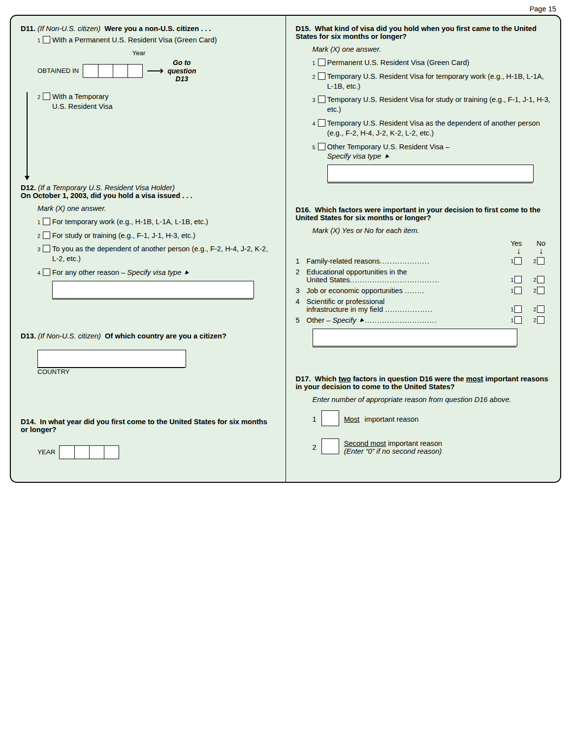Page 15
| D11. (If Non-U.S. citizen) Were you a non-U.S. citizen . . . 1 With a Permanent U.S. Resident Visa (Green Card) Year OBTAINED IN ⟶ Go to question D13 2 With a Temporary U.S. Resident Visa D12. (If a Temporary U.S. Resident Visa Holder) On October 1, 2003, did you hold a visa issued . . . Mark (X) one answer. 1 For temporary work (e.g., H-1B, L-1A, L-1B, etc.) 2 For study or training (e.g., F-1, J-1, H-3, etc.) 3 To you as the dependent of another person (e.g., F-2, H-4, J-2, K-2, L-2, etc.) 4 For any other reason – Specify visa type ▼ D13. (If Non-U.S. citizen) Of which country are you a citizen? COUNTRY D14. In what year did you first come to the United States for six months or longer? YEAR | D15. What kind of visa did you hold when you first came to the United States for six months or longer? Mark (X) one answer. 1 Permanent U.S. Resident Visa (Green Card) 2 Temporary U.S. Resident Visa for temporary work (e.g., H-1B, L-1A, L-1B, etc.) 3 Temporary U.S. Resident Visa for study or training (e.g., F-1, J-1, H-3, etc.) 4 Temporary U.S. Resident Visa as the dependent of another person (e.g., F-2, H-4, J-2, K-2, L-2, etc.) 5 Other Temporary U.S. Resident Visa – Specify visa type ▼ D16. Which factors were important in your decision to first come to the United States for six months or longer? Mark (X) Yes or No for each item. Yes No ↓ ↓ / 1 / Family-related reasons .................... / 1 / 2 / / 2 / Educational opportunities in the United States .................................... / 1 / 2 / / 3 / Job or economic opportunities ........ / 1 / 2 / / 4 / Scientific or professional infrastructure in my field ................... / 1 / 2 / / 5 / Other – Specify ▼ ............................. / 1 / 2 / D17. Which two factors in question D16 were the most important reasons in your decision to come to the United States? Enter number of appropriate reason from question D16 above. 1 Most important reason 2 Second most important reason (Enter “0” if no second reason) |